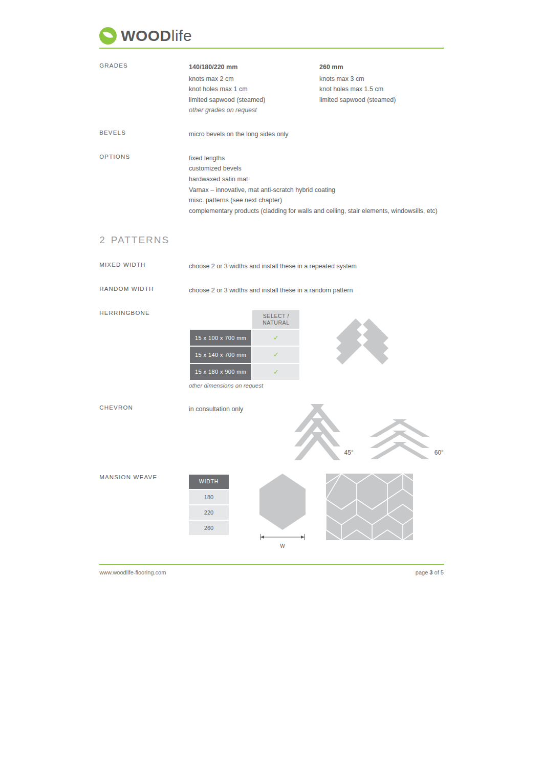WOODlife
Grades
140/180/220 mm
knots max 2 cm
knot holes max 1 cm
limited sapwood (steamed)
260 mm
knots max 3 cm
knot holes max 1.5 cm
limited sapwood (steamed)
other grades on request
Bevels
micro bevels on the long sides only
Options
fixed lengths
customized bevels
hardwaxed satin mat
Varnax – innovative, mat anti-scratch hybrid coating
misc. patterns (see next chapter)
complementary products (cladding for walls and ceiling, stair elements, windowsills, etc)
2 PATTERNS
Mixed width
choose 2 or 3 widths and install these in a repeated system
Random width
choose 2 or 3 widths and install these in a random pattern
Herringbone
| | SELECT / NATURAL |
| --- | --- |
| 15 x 100 x 700 mm | ✓ |
| 15 x 140 x 700 mm | ✓ |
| 15 x 180 x 900 mm | ✓ |
other dimensions on request
Chevron
in consultation only
45°
60°
Mansion weave
| WIDTH |
| --- |
| 180 |
| 220 |
| 260 |
W
www.woodlife-flooring.com
page 3 of 5